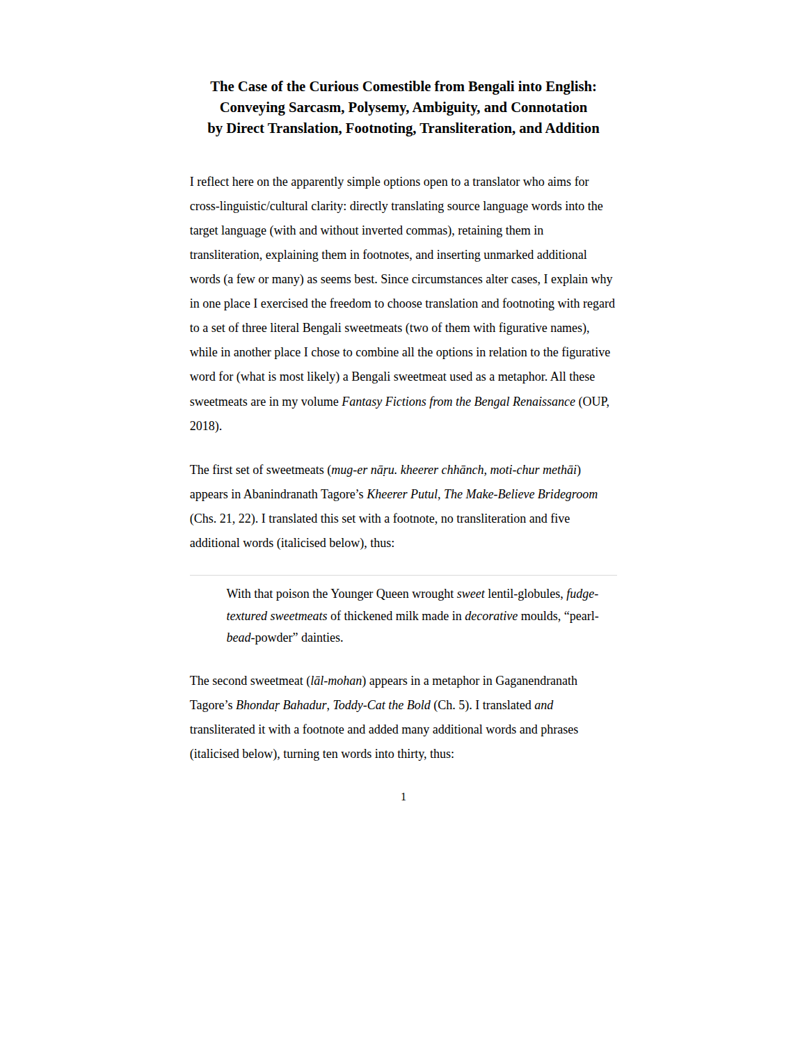The Case of the Curious Comestible from Bengali into English:
Conveying Sarcasm, Polysemy, Ambiguity, and Connotation
by Direct Translation, Footnoting, Transliteration, and Addition
I reflect here on the apparently simple options open to a translator who aims for cross-linguistic/cultural clarity: directly translating source language words into the target language (with and without inverted commas), retaining them in transliteration, explaining them in footnotes, and inserting unmarked additional words (a few or many) as seems best. Since circumstances alter cases, I explain why in one place I exercised the freedom to choose translation and footnoting with regard to a set of three literal Bengali sweetmeats (two of them with figurative names), while in another place I chose to combine all the options in relation to the figurative word for (what is most likely) a Bengali sweetmeat used as a metaphor. All these sweetmeats are in my volume Fantasy Fictions from the Bengal Renaissance (OUP, 2018).
The first set of sweetmeats (mug-er nāṛu. kheerer chhānch, moti-chur methāi) appears in Abanindranath Tagore’s Kheerer Putul, The Make-Believe Bridegroom (Chs. 21, 22). I translated this set with a footnote, no transliteration and five additional words (italicised below), thus:
With that poison the Younger Queen wrought sweet lentil-globules, fudge-textured sweetmeats of thickened milk made in decorative moulds, “pearl-bead-powder” dainties.
The second sweetmeat (lāl-mohan) appears in a metaphor in Gaganendranath Tagore’s Bhondaṛ Bahadur, Toddy-Cat the Bold (Ch. 5). I translated and transliterated it with a footnote and added many additional words and phrases (italicised below), turning ten words into thirty, thus:
1